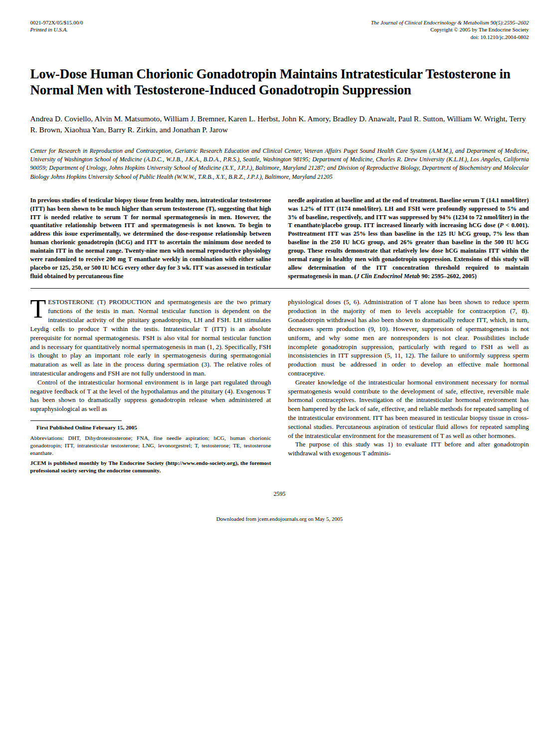0021-972X/05/$15.00/0
Printed in U.S.A.
The Journal of Clinical Endocrinology & Metabolism 90(5):2595–2602
Copyright © 2005 by The Endocrine Society
doi: 10.1210/jc.2004-0802
Low-Dose Human Chorionic Gonadotropin Maintains Intratesticular Testosterone in Normal Men with Testosterone-Induced Gonadotropin Suppression
Andrea D. Coviello, Alvin M. Matsumoto, William J. Bremner, Karen L. Herbst, John K. Amory, Bradley D. Anawalt, Paul R. Sutton, William W. Wright, Terry R. Brown, Xiaohua Yan, Barry R. Zirkin, and Jonathan P. Jarow
Center for Research in Reproduction and Contraception, Geriatric Research Education and Clinical Center, Veteran Affairs Puget Sound Health Care System (A.M.M.), and Department of Medicine, University of Washington School of Medicine (A.D.C., W.J.B., J.K.A., B.D.A., P.R.S.), Seattle, Washington 98195; Department of Medicine, Charles R. Drew University (K.L.H.), Los Angeles, California 90059; Department of Urology, Johns Hopkins University School of Medicine (X.Y., J.P.J.), Baltimore, Maryland 21287; and Division of Reproductive Biology, Department of Biochemistry and Molecular Biology Johns Hopkins University School of Public Health (W.W.W., T.R.B., X.Y., B.R.Z., J.P.J.), Baltimore, Maryland 21205
In previous studies of testicular biopsy tissue from healthy men, intratesticular testosterone (ITT) has been shown to be much higher than serum testosterone (T), suggesting that high ITT is needed relative to serum T for normal spermatogenesis in men. However, the quantitative relationship between ITT and spermatogenesis is not known. To begin to address this issue experimentally, we determined the dose-response relationship between human chorionic gonadotropin (hCG) and ITT to ascertain the minimum dose needed to maintain ITT in the normal range. Twenty-nine men with normal reproductive physiology were randomized to receive 200 mg T enanthate weekly in combination with either saline placebo or 125, 250, or 500 IU hCG every other day for 3 wk. ITT was assessed in testicular fluid obtained by percutaneous fine
needle aspiration at baseline and at the end of treatment. Baseline serum T (14.1 nmol/liter) was 1.2% of ITT (1174 nmol/liter). LH and FSH were profoundly suppressed to 5% and 3% of baseline, respectively, and ITT was suppressed by 94% (1234 to 72 nmol/liter) in the T enanthate/placebo group. ITT increased linearly with increasing hCG dose (P < 0.001). Posttreatment ITT was 25% less than baseline in the 125 IU hCG group, 7% less than baseline in the 250 IU hCG group, and 26% greater than baseline in the 500 IU hCG group. These results demonstrate that relatively low dose hCG maintains ITT within the normal range in healthy men with gonadotropin suppression. Extensions of this study will allow determination of the ITT concentration threshold required to maintain spermatogenesis in man. (J Clin Endocrinol Metab 90: 2595–2602, 2005)
TESTOSTERONE (T) PRODUCTION and spermatogenesis are the two primary functions of the testis in man. Normal testicular function is dependent on the intratesticular activity of the pituitary gonadotropins, LH and FSH. LH stimulates Leydig cells to produce T within the testis. Intratesticular T (ITT) is an absolute prerequisite for normal spermatogenesis. FSH is also vital for normal testicular function and is necessary for quantitatively normal spermatogenesis in man (1, 2). Specifically, FSH is thought to play an important role early in spermatogenesis during spermatogonial maturation as well as late in the process during spermiation (3). The relative roles of intratesticular androgens and FSH are not fully understood in man.
Control of the intratesticular hormonal environment is in large part regulated through negative feedback of T at the level of the hypothalamus and the pituitary (4). Exogenous T has been shown to dramatically suppress gonadotropin release when administered at supraphysiological as well as
First Published Online February 15, 2005
Abbreviations: DHT, Dihydrotestosterone; FNA, fine needle aspiration; hCG, human chorionic gonadotropin; ITT, intratesticular testosterone; LNG, levonorgestrel; T, testosterone; TE, testosterone enanthate.
JCEM is published monthly by The Endocrine Society (http://www.endo-society.org), the foremost professional society serving the endocrine community.
physiological doses (5, 6). Administration of T alone has been shown to reduce sperm production in the majority of men to levels acceptable for contraception (7, 8). Gonadotropin withdrawal has also been shown to dramatically reduce ITT, which, in turn, decreases sperm production (9, 10). However, suppression of spermatogenesis is not uniform, and why some men are nonresponders is not clear. Possibilities include incomplete gonadotropin suppression, particularly with regard to FSH as well as inconsistencies in ITT suppression (5, 11, 12). The failure to uniformly suppress sperm production must be addressed in order to develop an effective male hormonal contraceptive.
Greater knowledge of the intratesticular hormonal environment necessary for normal spermatogenesis would contribute to the development of safe, effective, reversible male hormonal contraceptives. Investigation of the intratesticular hormonal environment has been hampered by the lack of safe, effective, and reliable methods for repeated sampling of the intratesticular environment. ITT has been measured in testicular biopsy tissue in cross-sectional studies. Percutaneous aspiration of testicular fluid allows for repeated sampling of the intratesticular environment for the measurement of T as well as other hormones.
The purpose of this study was 1) to evaluate ITT before and after gonadotropin withdrawal with exogenous T adminis-
2595
Downloaded from jcem.endojournals.org on May 5, 2005